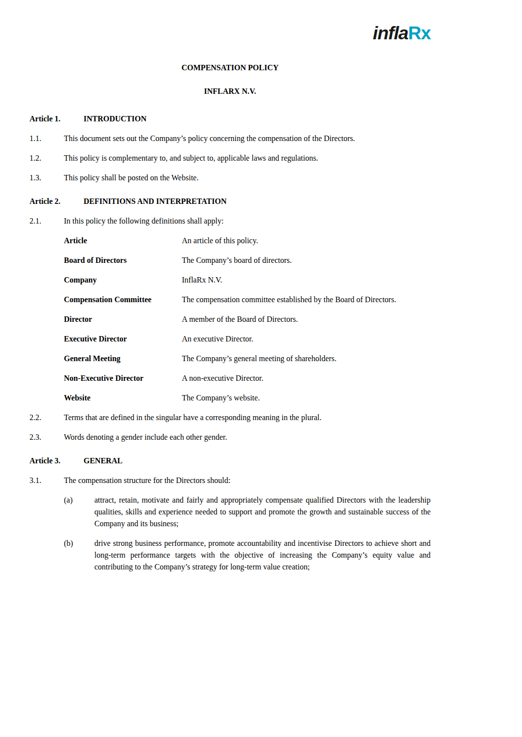infla Rx
Compensation Policy
InflaRx N.V.
Article 1. Introduction
1.1. This document sets out the Company’s policy concerning the compensation of the Directors.
1.2. This policy is complementary to, and subject to, applicable laws and regulations.
1.3. This policy shall be posted on the Website.
Article 2. Definitions and Interpretation
2.1. In this policy the following definitions shall apply:
Article
An article of this policy.
Board of Directors
The Company’s board of directors.
Company
InflaRx N.V.
Compensation Committee
The compensation committee established by the Board of Directors.
Director
A member of the Board of Directors.
Executive Director
An executive Director.
General Meeting
The Company’s general meeting of shareholders.
Non-Executive Director
A non-executive Director.
Website
The Company’s website.
2.2. Terms that are defined in the singular have a corresponding meaning in the plural.
2.3. Words denoting a gender include each other gender.
Article 3. General
3.1. The compensation structure for the Directors should:
(a) attract, retain, motivate and fairly and appropriately compensate qualified Directors with the leadership qualities, skills and experience needed to support and promote the growth and sustainable success of the Company and its business;
(b) drive strong business performance, promote accountability and incentivise Directors to achieve short and long-term performance targets with the objective of increasing the Company’s equity value and contributing to the Company’s strategy for long-term value creation;